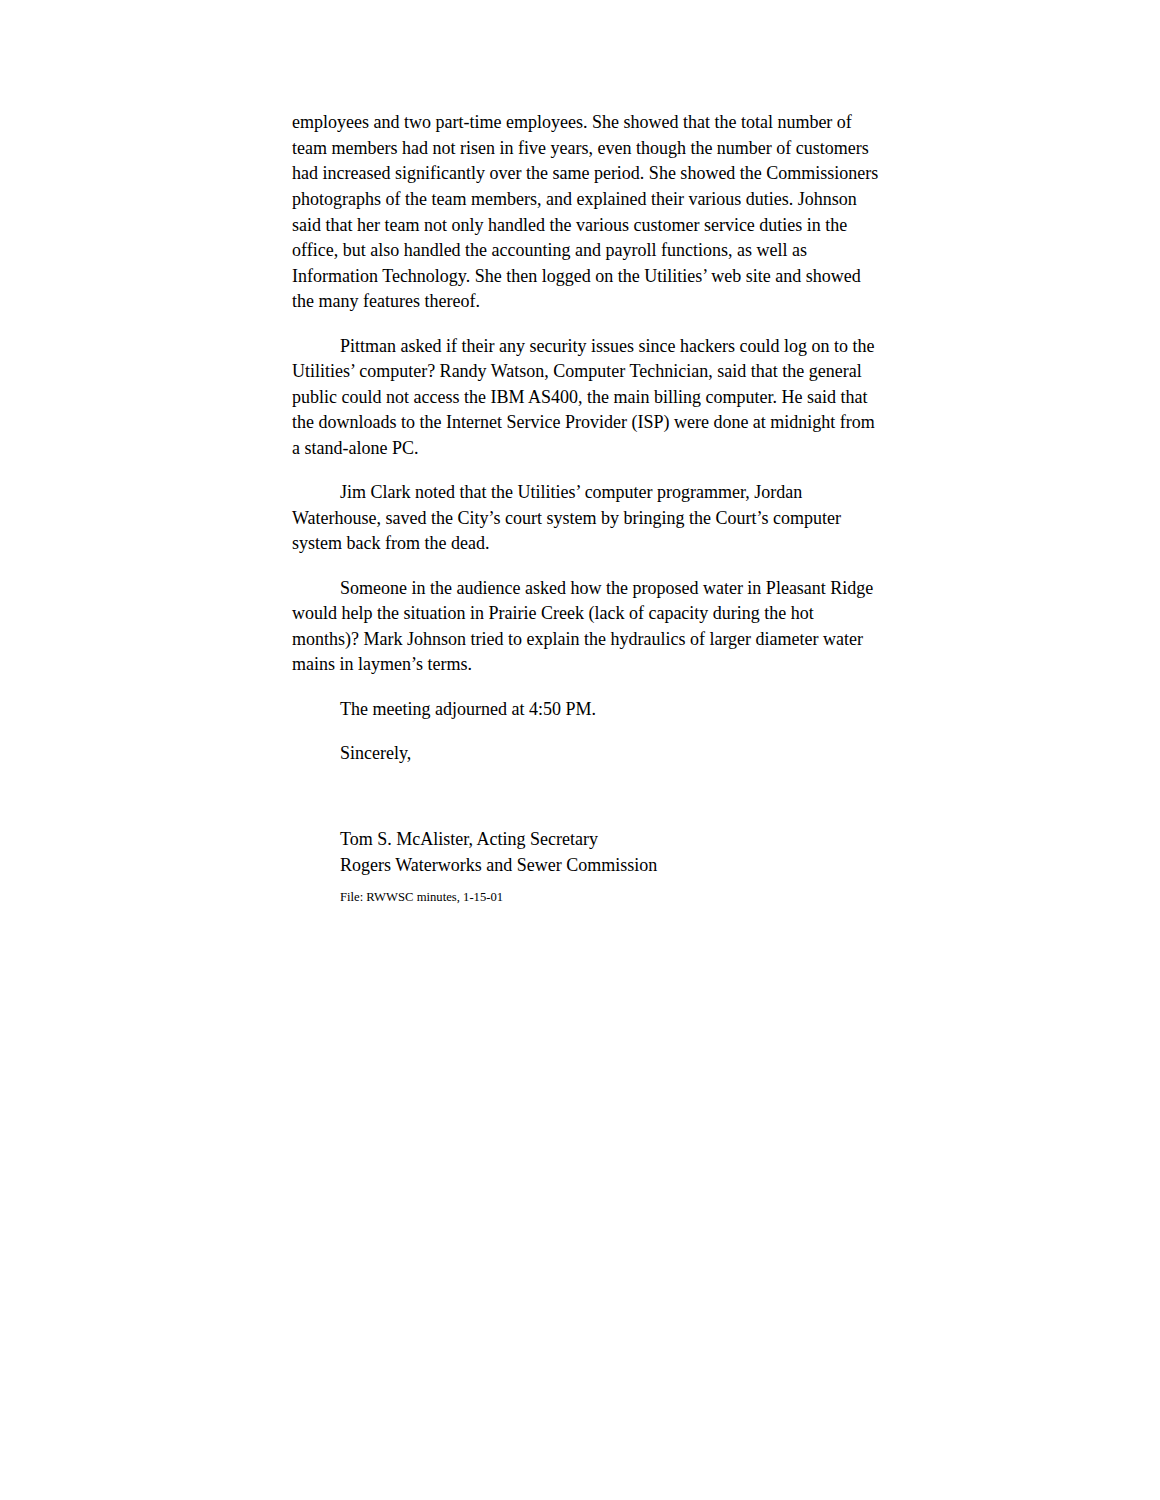employees and two part-time employees. She showed that the total number of team members had not risen in five years, even though the number of customers had increased significantly over the same period. She showed the Commissioners photographs of the team members, and explained their various duties. Johnson said that her team not only handled the various customer service duties in the office, but also handled the accounting and payroll functions, as well as Information Technology. She then logged on the Utilities’ web site and showed the many features thereof.
Pittman asked if their any security issues since hackers could log on to the Utilities’ computer? Randy Watson, Computer Technician, said that the general public could not access the IBM AS400, the main billing computer. He said that the downloads to the Internet Service Provider (ISP) were done at midnight from a stand-alone PC.
Jim Clark noted that the Utilities’ computer programmer, Jordan Waterhouse, saved the City’s court system by bringing the Court’s computer system back from the dead.
Someone in the audience asked how the proposed water in Pleasant Ridge would help the situation in Prairie Creek (lack of capacity during the hot months)? Mark Johnson tried to explain the hydraulics of larger diameter water mains in laymen’s terms.
The meeting adjourned at 4:50 PM.
Sincerely,
Tom S. McAlister, Acting Secretary
Rogers Waterworks and Sewer Commission
File: RWWSC minutes, 1-15-01